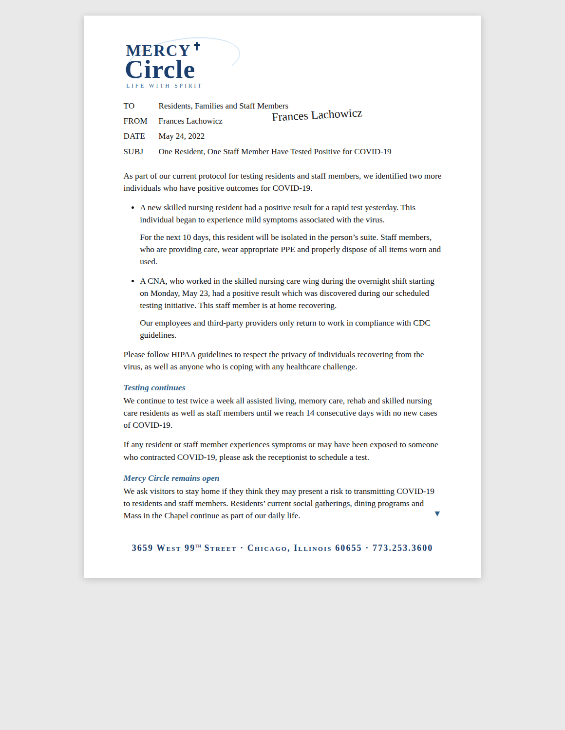MERCY✝ Circle Life with Spirit
TO Residents, Families and Staff Members
FROM Frances LachowiczFrances Lachowicz
DATE May 24, 2022
SUBJ One Resident, One Staff Member Have Tested Positive for COVID-19
As part of our current protocol for testing residents and staff members, we identified two more individuals who have positive outcomes for COVID-19.
A new skilled nursing resident had a positive result for a rapid test yesterday. This individual began to experience mild symptoms associated with the virus.
For the next 10 days, this resident will be isolated in the person’s suite. Staff members, who are providing care, wear appropriate PPE and properly dispose of all items worn and used.
A CNA, who worked in the skilled nursing care wing during the overnight shift starting on Monday, May 23, had a positive result which was discovered during our scheduled testing initiative. This staff member is at home recovering.
Our employees and third-party providers only return to work in compliance with CDC guidelines.
Please follow HIPAA guidelines to respect the privacy of individuals recovering from the virus, as well as anyone who is coping with any healthcare challenge.
Testing continues
We continue to test twice a week all assisted living, memory care, rehab and skilled nursing care residents as well as staff members until we reach 14 consecutive days with no new cases of COVID-19.
If any resident or staff member experiences symptoms or may have been exposed to someone who contracted COVID-19, please ask the receptionist to schedule a test.
Mercy Circle remains open
We ask visitors to stay home if they think they may present a risk to transmitting COVID-19 to residents and staff members. Residents’ current social gatherings, dining programs and Mass in the Chapel continue as part of our daily life.▼
3659 West 99th Street · Chicago, Illinois 60655 · 773.253.3600